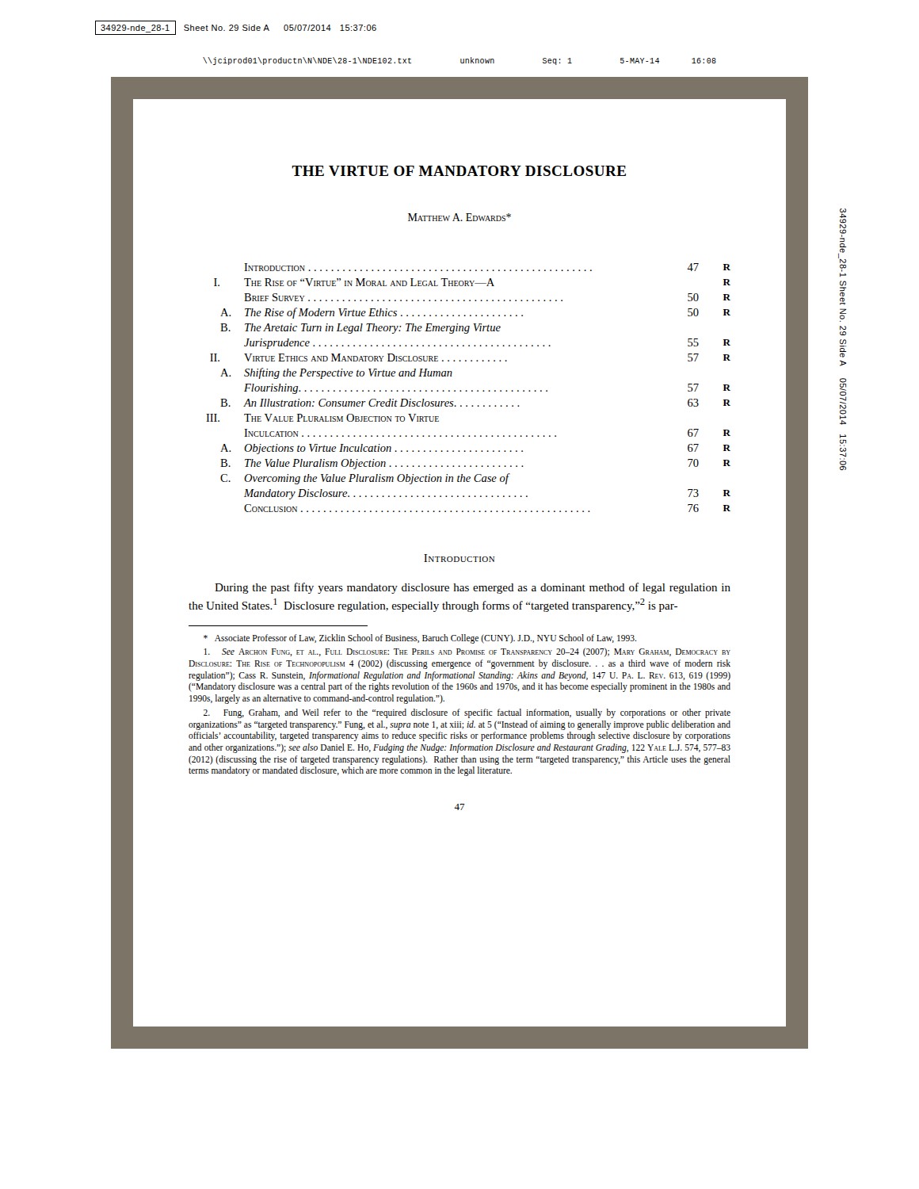34929-nde_28-1 Sheet No. 29 Side A 05/07/2014 15:37:06
\\jciprod01\productn\N\NDE\28-1\NDE102.txt unknown Seq: 15-MAY-1416:08
The Virtue of Mandatory Disclosure
Matthew A. Edwards*
| | | Introduction . . . . . . . . . . . . . . . . . . . . . . . . . . . . . . . . . . . . . . . . . . . . . . . . . . | 47 | R |
| I. | | The Rise of “Virtue” in Moral and Legal Theory—A | | R |
| | | Brief Survey . . . . . . . . . . . . . . . . . . . . . . . . . . . . . . . . . . . . . . . . . . . . . | 50 | R |
| | A. | The Rise of Modern Virtue Ethics . . . . . . . . . . . . . . . . . . . . . . | 50 | R |
| | B. | The Aretaic Turn in Legal Theory: The Emerging Virtue | | |
| | | Jurisprudence . . . . . . . . . . . . . . . . . . . . . . . . . . . . . . . . . . . . . . . . . . | 55 | R |
| II. | | Virtue Ethics and Mandatory Disclosure . . . . . . . . . . . . | 57 | R |
| | A. | Shifting the Perspective to Virtue and Human | | |
| | | Flourishing . . . . . . . . . . . . . . . . . . . . . . . . . . . . . . . . . . . . . . . . . . . . | 57 | R |
| | B. | An Illustration: Consumer Credit Disclosures . . . . . . . . . . . . | 63 | R |
| III. | | The Value Pluralism Objection to Virtue | | |
| | | Inculcation . . . . . . . . . . . . . . . . . . . . . . . . . . . . . . . . . . . . . . . . . . . . . | 67 | R |
| | A. | Objections to Virtue Inculcation . . . . . . . . . . . . . . . . . . . . . . . | 67 | R |
| | B. | The Value Pluralism Objection . . . . . . . . . . . . . . . . . . . . . . . . | 70 | R |
| | C. | Overcoming the Value Pluralism Objection in the Case of | | |
| | | Mandatory Disclosure . . . . . . . . . . . . . . . . . . . . . . . . . . . . . . . . | 73 | R |
| | | Conclusion . . . . . . . . . . . . . . . . . . . . . . . . . . . . . . . . . . . . . . . . . . . . . . . . . . . | 76 | R |
Introduction
During the past fifty years mandatory disclosure has emerged as a dominant method of legal regulation in the United States.1 Disclosure regulation, especially through forms of “targeted transparency,”2 is par-
* Associate Professor of Law, Zicklin School of Business, Baruch College (CUNY). J.D., NYU School of Law, 1993.
1. See Archon Fung, et al., Full Disclosure: The Perils and Promise of Transparency 20–24 (2007); Mary Graham, Democracy by Disclosure: The Rise of Technopopulism 4 (2002) (discussing emergence of “government by disclosure. . . as a third wave of modern risk regulation”); Cass R. Sunstein, Informational Regulation and Informational Standing: Akins and Beyond, 147 U. Pa. L. Rev. 613, 619 (1999) (“Mandatory disclosure was a central part of the rights revolution of the 1960s and 1970s, and it has become especially prominent in the 1980s and 1990s, largely as an alternative to command-and-control regulation.”).
2. Fung, Graham, and Weil refer to the “required disclosure of specific factual information, usually by corporations or other private organizations” as “targeted transparency.” Fung, et al., supra note 1, at xiii; id. at 5 (“Instead of aiming to generally improve public deliberation and officials’ accountability, targeted transparency aims to reduce specific risks or performance problems through selective disclosure by corporations and other organizations.”); see also Daniel E. Ho, Fudging the Nudge: Information Disclosure and Restaurant Grading, 122 Yale L.J. 574, 577–83 (2012) (discussing the rise of targeted transparency regulations). Rather than using the term “targeted transparency,” this Article uses the general terms mandatory or mandated disclosure, which are more common in the legal literature.
47
34929-nde_28-1 Sheet No. 29 Side A 05/07/2014 15:37:06